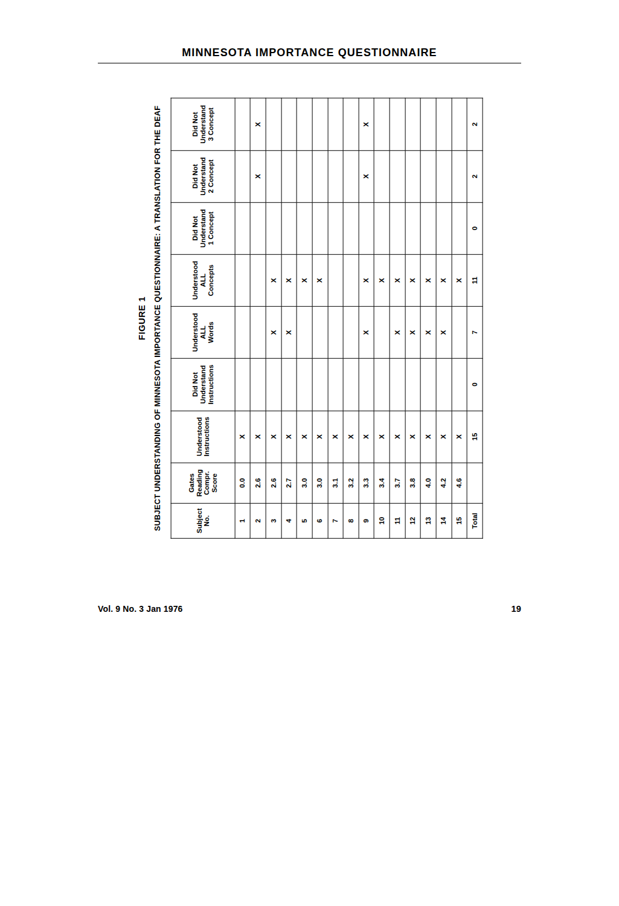MINNESOTA IMPORTANCE QUESTIONNAIRE
FIGURE 1
SUBJECT UNDERSTANDING OF MINNESOTA IMPORTANCE QUESTIONNAIRE: A TRANSLATION FOR THE DEAF
| Subject No. | Gates Reading Compr. Score | Understood Instructions | Did Not Understand Instructions | Understood ALL Words | Understood ALL Concepts | Did Not Understand 1 Concept | Did Not Understand 2 Concept | Did Not Understand 3 Concept |
| --- | --- | --- | --- | --- | --- | --- | --- | --- |
| 1 | 0.0 | X | | | | | | |
| 2 | 2.6 | X | | | | | X | X |
| 3 | 2.6 | X | | X | X | | | |
| 4 | 2.7 | X | | X | X | | | |
| 5 | 3.0 | X | | | X | | | |
| 6 | 3.0 | X | | | X | | | |
| 7 | 3.1 | X | | | | | | |
| 8 | 3.2 | X | | | | | | |
| 9 | 3.3 | X | | X | X | | X | X |
| 10 | 3.4 | X | | | X | | | |
| 11 | 3.7 | X | | X | X | | | |
| 12 | 3.8 | X | | X | X | | | |
| 13 | 4.0 | X | | X | X | | | |
| 14 | 4.2 | X | | X | X | | | |
| 15 | 4.6 | X | | | X | | | |
| Total | | 15 | 0 | 7 | 11 | 0 | 2 | 2 |
Vol. 9 No. 3 Jan 1976
19